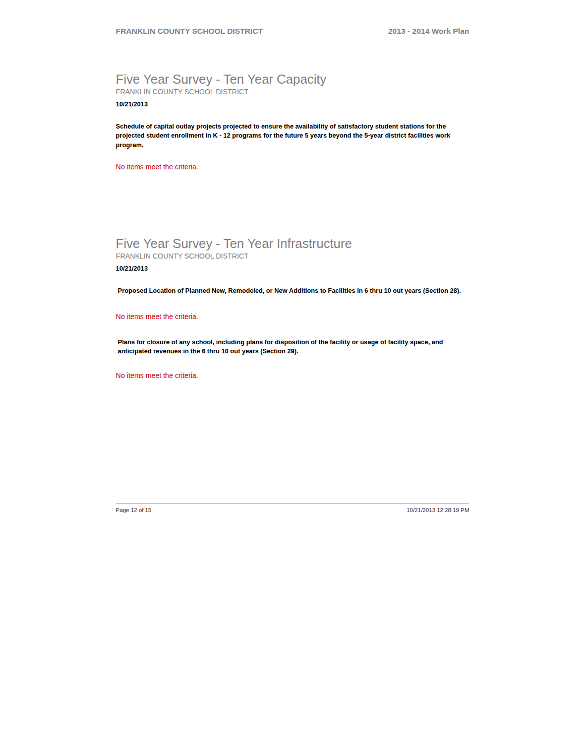FRANKLIN COUNTY SCHOOL DISTRICT
2013 - 2014 Work Plan
Five Year Survey - Ten Year Capacity
FRANKLIN COUNTY SCHOOL DISTRICT
10/21/2013
Schedule of capital outlay projects projected to ensure the availability of satisfactory student stations for the projected student enrollment in K - 12 programs for the future 5 years beyond the 5-year district facilities work program.
No items meet the criteria.
Five Year Survey - Ten Year Infrastructure
FRANKLIN COUNTY SCHOOL DISTRICT
10/21/2013
Proposed Location of Planned New, Remodeled, or New Additions to Facilities in 6 thru 10 out years (Section 28).
No items meet the criteria.
Plans for closure of any school, including plans for disposition of the facility or usage of facility space, and anticipated revenues in the 6 thru 10 out years (Section 29).
No items meet the criteria.
Page 12 of 15
10/21/2013 12:28:19 PM